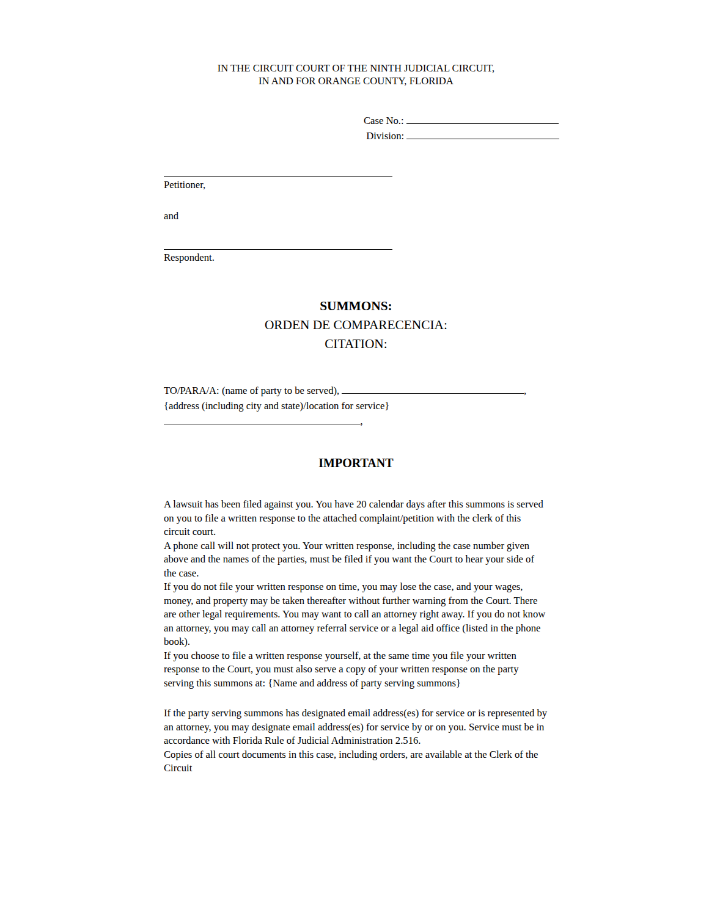IN THE CIRCUIT COURT OF THE NINTH JUDICIAL CIRCUIT,
IN AND FOR ORANGE COUNTY, FLORIDA
Case No.:
Division:
Petitioner,
and
Respondent.
SUMMONS:
ORDEN DE COMPARECENCIA:
CITATION:
TO/PARA/A: (name of party to be served), ,
{address (including city and state)/location for service} ,
IMPORTANT
A lawsuit has been filed against you. You have 20 calendar days after this summons is served on you to file a written response to the attached complaint/petition with the clerk of this circuit court.
A phone call will not protect you. Your written response, including the case number given above and the names of the parties, must be filed if you want the Court to hear your side of the case.
If you do not file your written response on time, you may lose the case, and your wages, money, and property may be taken thereafter without further warning from the Court. There are other legal requirements. You may want to call an attorney right away. If you do not know an attorney, you may call an attorney referral service or a legal aid office (listed in the phone book).
If you choose to file a written response yourself, at the same time you file your written response to the Court, you must also serve a copy of your written response on the party serving this summons at: {Name and address of party serving summons}
If the party serving summons has designated email address(es) for service or is represented by an attorney, you may designate email address(es) for service by or on you. Service must be in accordance with Florida Rule of Judicial Administration 2.516.
Copies of all court documents in this case, including orders, are available at the Clerk of the Circuit